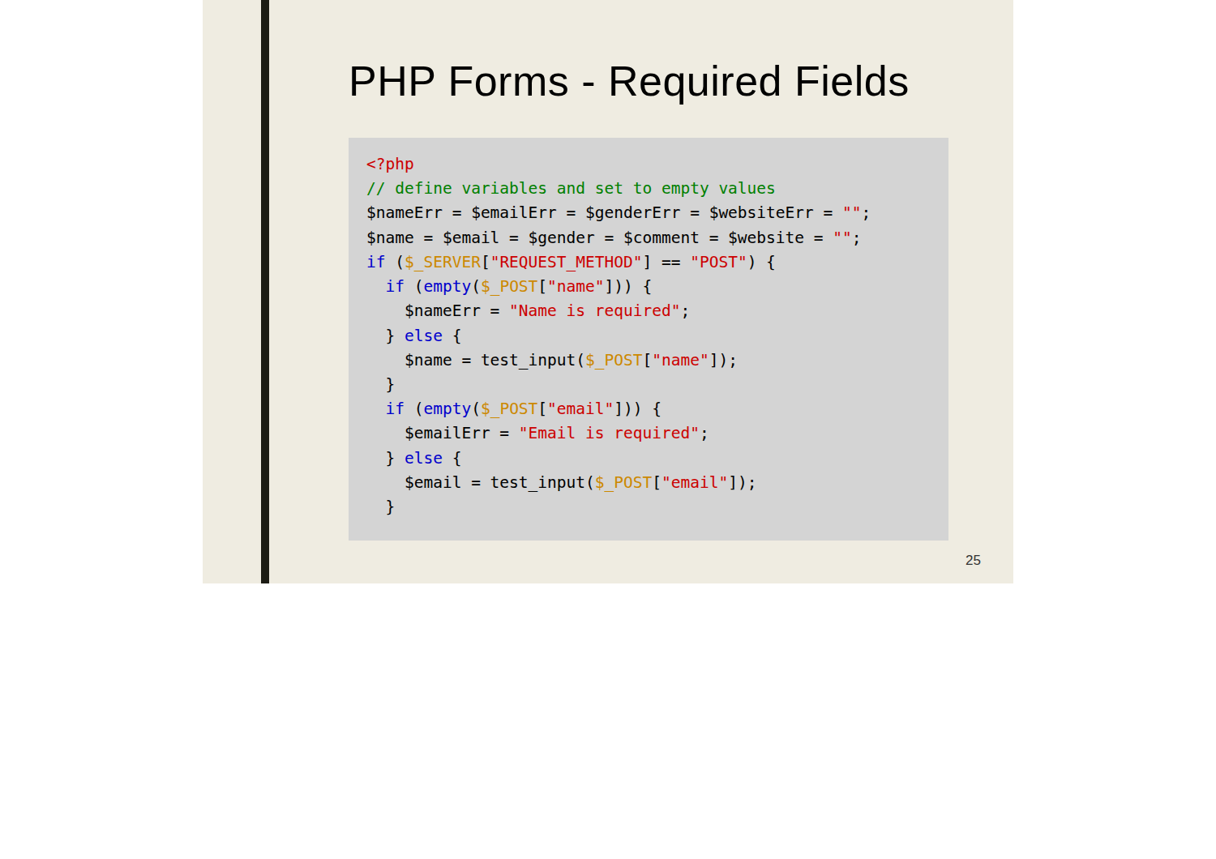PHP Forms - Required Fields
<?php
// define variables and set to empty values
$nameErr = $emailErr = $genderErr = $websiteErr = "";
$name = $email = $gender = $comment = $website = "";
if ($_SERVER["REQUEST_METHOD"] == "POST") {
  if (empty($_POST["name"])) {
    $nameErr = "Name is required";
  } else {
    $name = test_input($_POST["name"]);
  }
  if (empty($_POST["email"])) {
    $emailErr = "Email is required";
  } else {
    $email = test_input($_POST["email"]);
  }
25